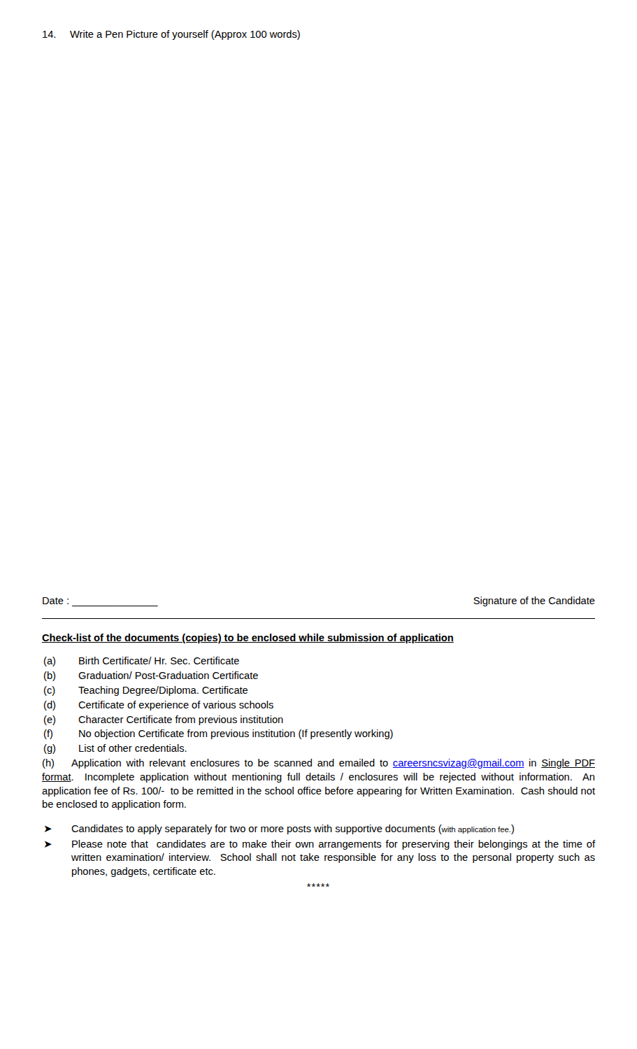14. Write a Pen Picture of yourself (Approx 100 words)
Date : _______________
Signature of the Candidate
Check-list of the documents (copies) to be enclosed while submission of application
| (a) | Birth Certificate/ Hr. Sec. Certificate |
| (b) | Graduation/ Post-Graduation Certificate |
| (c) | Teaching Degree/Diploma. Certificate |
| (d) | Certificate of experience of various schools |
| (e) | Character Certificate from previous institution |
| (f) | No objection Certificate from previous institution (If presently working) |
| (g) | List of other credentials. |
(h) Application with relevant enclosures to be scanned and emailed to careersncsvizag@gmail.com in Single PDF format. Incomplete application without mentioning full details / enclosures will be rejected without information. An application fee of Rs. 100/- to be remitted in the school office before appearing for Written Examination. Cash should not be enclosed to application form.
➤
Candidates to apply separately for two or more posts with supportive documents (with application fee.)
➤
Please note that candidates are to make their own arrangements for preserving their belongings at the time of written examination/ interview. School shall not take responsible for any loss to the personal property such as phones, gadgets, certificate etc.
*****